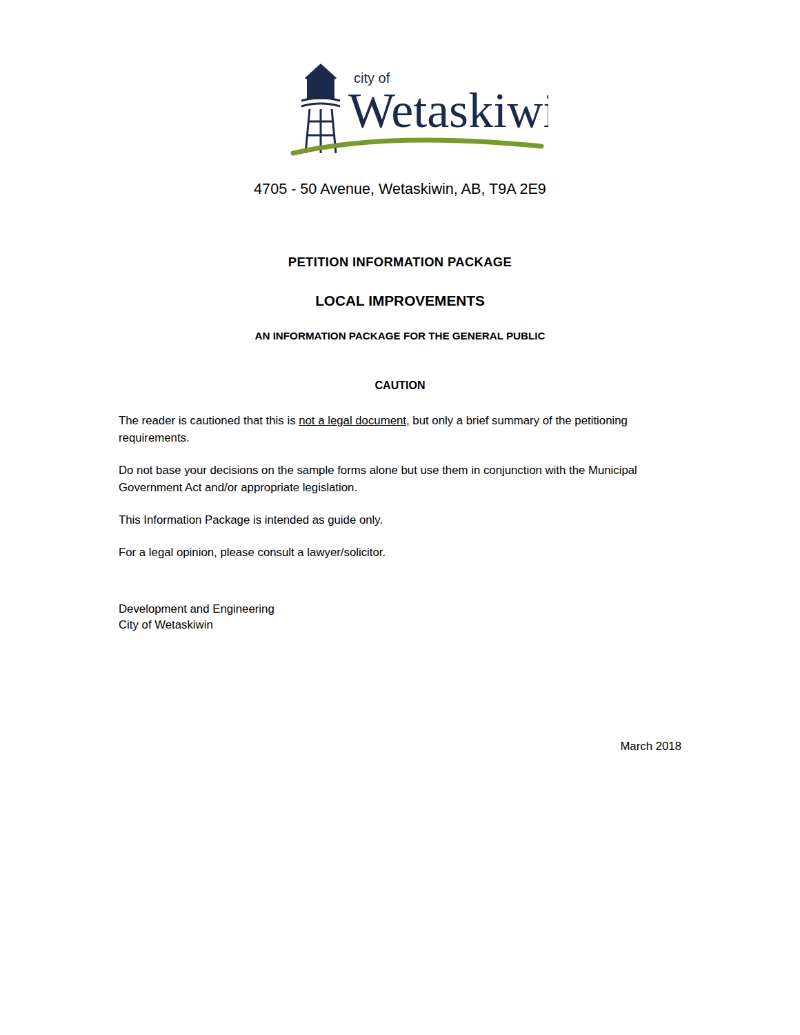city of Wetaskiwin
4705 - 50 Avenue, Wetaskiwin, AB, T9A 2E9
PETITION INFORMATION PACKAGE
LOCAL IMPROVEMENTS
AN INFORMATION PACKAGE FOR THE GENERAL PUBLIC
CAUTION
The reader is cautioned that this is not a legal document, but only a brief summary of the petitioning requirements.
Do not base your decisions on the sample forms alone but use them in conjunction with the Municipal Government Act and/or appropriate legislation.
This Information Package is intended as guide only.
For a legal opinion, please consult a lawyer/solicitor.
Development and Engineering
City of Wetaskiwin
March 2018